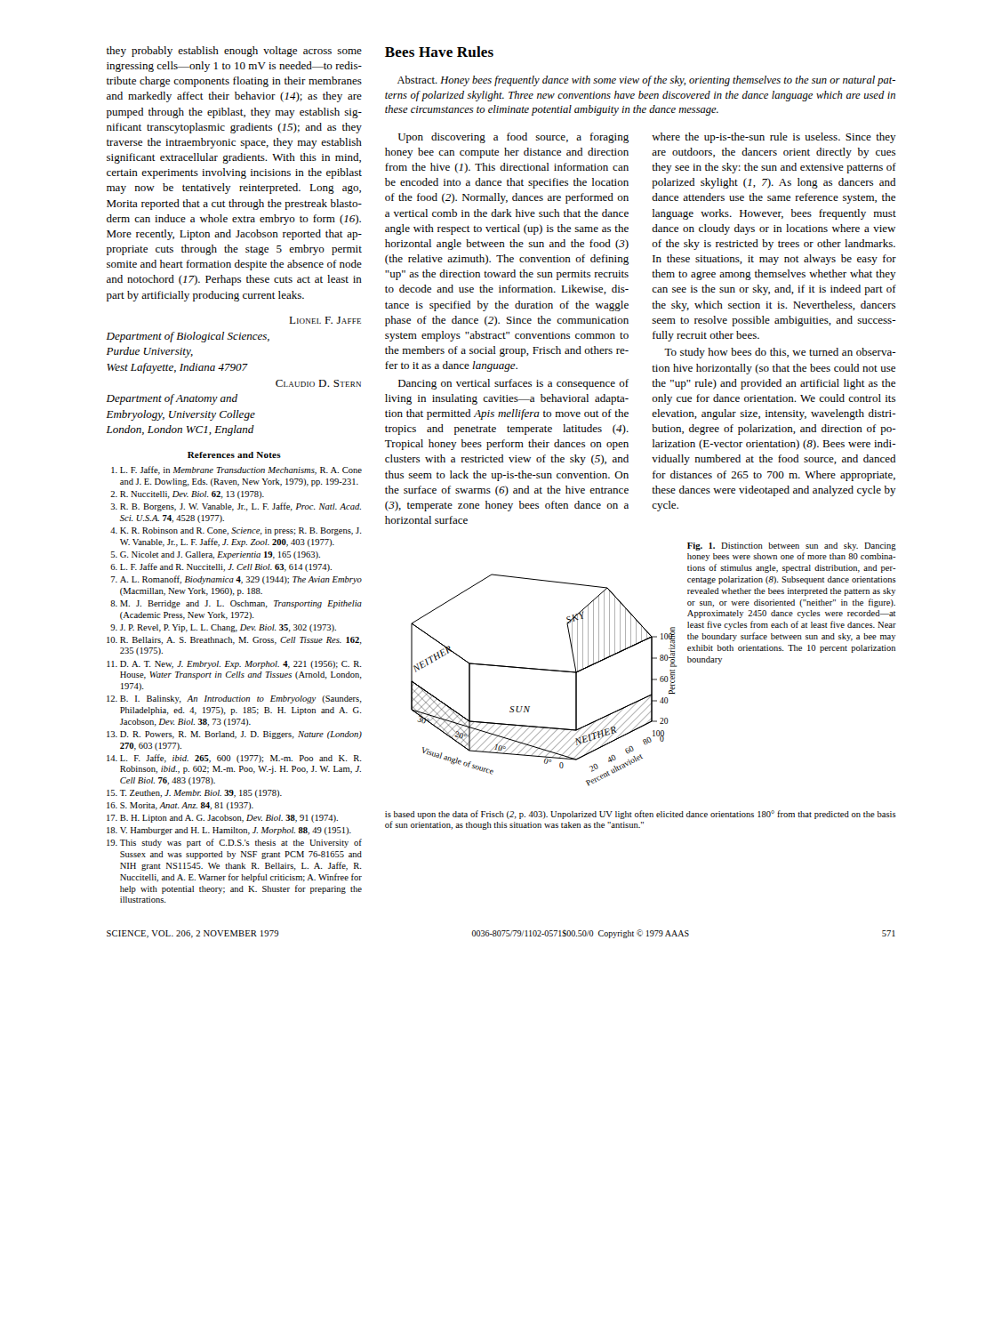they probably establish enough voltage across some ingressing cells—only 1 to 10 mV is needed—to redistribute charge components floating in their membranes and markedly affect their behavior (14); as they are pumped through the epiblast, they may establish significant transcytoplasmic gradients (15); and as they traverse the intraembryonic space, they may establish significant extracellular gradients. With this in mind, certain experiments involving incisions in the epiblast may now be tentatively reinterpreted. Long ago, Morita reported that a cut through the prestreak blastoderm can induce a whole extra embryo to form (16). More recently, Lipton and Jacobson reported that appropriate cuts through the stage 5 embryo permit somite and heart formation despite the absence of node and notochord (17). Perhaps these cuts act at least in part by artificially producing current leaks.
Lionel F. Jaffe Department of Biological Sciences,
Purdue University,
West Lafayette, Indiana 47907 Claudio D. Stern Department of Anatomy and
Embryology, University College
London, London WC1, England
References and Notes
L. F. Jaffe, in Membrane Transduction Mechanisms, R. A. Cone and J. E. Dowling, Eds. (Raven, New York, 1979), pp. 199-231.
R. Nuccitelli, Dev. Biol. 62, 13 (1978).
R. B. Borgens, J. W. Vanable, Jr., L. F. Jaffe, Proc. Natl. Acad. Sci. U.S.A. 74, 4528 (1977).
K. R. Robinson and R. Cone, Science, in press; R. B. Borgens, J. W. Vanable, Jr., L. F. Jaffe, J. Exp. Zool. 200, 403 (1977).
G. Nicolet and J. Gallera, Experientia 19, 165 (1963).
L. F. Jaffe and R. Nuccitelli, J. Cell Biol. 63, 614 (1974).
A. L. Romanoff, Biodynamica 4, 329 (1944); The Avian Embryo (Macmillan, New York, 1960), p. 188.
M. J. Berridge and J. L. Oschman, Transporting Epithelia (Academic Press, New York, 1972).
J. P. Revel, P. Yip, L. L. Chang, Dev. Biol. 35, 302 (1973).
R. Bellairs, A. S. Breathnach, M. Gross, Cell Tissue Res. 162, 235 (1975).
D. A. T. New, J. Embryol. Exp. Morphol. 4, 221 (1956); C. R. House, Water Transport in Cells and Tissues (Arnold, London, 1974).
B. I. Balinsky, An Introduction to Embryology (Saunders, Philadelphia, ed. 4, 1975), p. 185; B. H. Lipton and A. G. Jacobson, Dev. Biol. 38, 73 (1974).
D. R. Powers, R. M. Borland, J. D. Biggers, Nature (London) 270, 603 (1977).
L. F. Jaffe, ibid. 265, 600 (1977); M.-m. Poo and K. R. Robinson, ibid., p. 602; M.-m. Poo, W.-j. H. Poo, J. W. Lam, J. Cell Biol. 76, 483 (1978).
T. Zeuthen, J. Membr. Biol. 39, 185 (1978).
S. Morita, Anat. Anz. 84, 81 (1937).
B. H. Lipton and A. G. Jacobson, Dev. Biol. 38, 91 (1974).
V. Hamburger and H. L. Hamilton, J. Morphol. 88, 49 (1951).
This study was part of C.D.S.'s thesis at the University of Sussex and was supported by NSF grant PCM 76-81655 and NIH grant NS11545. We thank R. Bellairs, L. A. Jaffe, R. Nuccitelli, and A. E. Warner for helpful criticism; A. Winfree for help with potential theory; and K. Shuster for preparing the illustrations.
Bees Have Rules
Abstract. Honey bees frequently dance with some view of the sky, orienting themselves to the sun or natural patterns of polarized skylight. Three new conventions have been discovered in the dance language which are used in these circumstances to eliminate potential ambiguity in the dance message.
Upon discovering a food source, a foraging honey bee can compute her distance and direction from the hive (1). This directional information can be encoded into a dance that specifies the location of the food (2). Normally, dances are performed on a vertical comb in the dark hive such that the dance angle with respect to vertical (up) is the same as the horizontal angle between the sun and the food (3) (the relative azimuth). The convention of defining "up" as the direction toward the sun permits recruits to decode and use the information. Likewise, distance is specified by the duration of the waggle phase of the dance (2). Since the communication system employs "abstract" conventions common to the members of a social group, Frisch and others refer to it as a dance language.
Dancing on vertical surfaces is a consequence of living in insulating cavities—a behavioral adaptation that permitted Apis mellifera to move out of the tropics and penetrate temperate latitudes (4). Tropical honey bees perform their dances on open clusters with a restricted view of the sky (5), and thus seem to lack the up-is-the-sun convention. On the surface of swarms (6) and at the hive entrance (3), temperate zone honey bees often dance on a horizontal surface
where the up-is-the-sun rule is useless. Since they are outdoors, the dancers orient directly by cues they see in the sky: the sun and extensive patterns of polarized skylight (1, 7). As long as dancers and dance attenders use the same reference system, the language works. However, bees frequently must dance on cloudy days or in locations where a view of the sky is restricted by trees or other landmarks. In these situations, it may not always be easy for them to agree among themselves whether what they can see is the sun or sky, and, if it is indeed part of the sky, which section it is. Nevertheless, dancers seem to resolve possible ambiguities, and successfully recruit other bees.
To study how bees do this, we turned an observation hive horizontally (so that the bees could not use the "up" rule) and provided an artificial light as the only cue for dance orientation. We could control its elevation, angular size, intensity, wavelength distribution, degree of polarization, and direction of polarization (E-vector orientation) (8). Bees were individually numbered at the food source, and danced for distances of 265 to 700 m. Where appropriate, these dances were videotaped and analyzed cycle by cycle.
SKY SUN NEITHER NEITHER 100 80 60 40 20 0 Percent polarization 20 40 60 80 100 Percent ultraviolet 30° 20° 10° 0° 0 Visual angle of source
Fig. 1. Distinction between sun and sky. Dancing honey bees were shown one of more than 80 combinations of stimulus angle, spectral distribution, and percentage polarization (8). Subsequent dance orientations revealed whether the bees interpreted the pattern as sky or sun, or were disoriented ("neither" in the figure). Approximately 2450 dance cycles were recorded—at least five cycles from each of at least five dances. Near the boundary surface between sun and sky, a bee may exhibit both orientations. The 10 percent polarization boundary
is based upon the data of Frisch (2, p. 403). Unpolarized UV light often elicited dance orientations 180° from that predicted on the basis of sun orientation, as though this situation was taken as the "antisun."
SCIENCE, VOL. 206, 2 NOVEMBER 1979
0036-8075/79/1102-0571$00.50/0 Copyright © 1979 AAAS
571